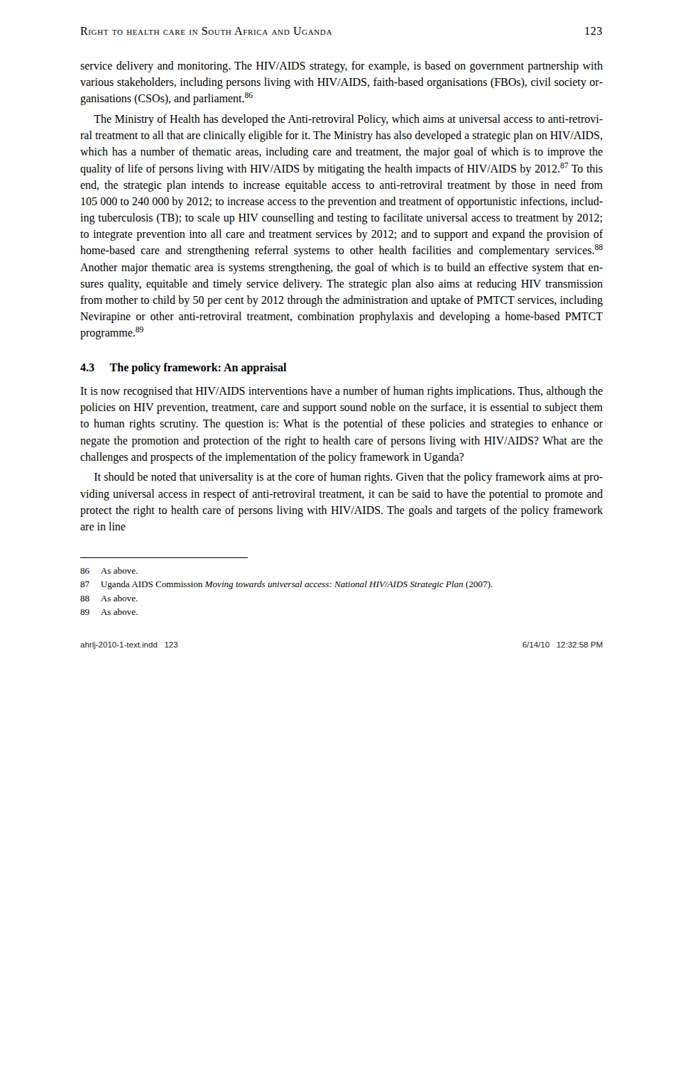Right to health care in South Africa and Uganda 123
service delivery and monitoring. The HIV/AIDS strategy, for example, is based on government partnership with various stakeholders, including persons living with HIV/AIDS, faith-based organisations (FBOs), civil society organisations (CSOs), and parliament.86
The Ministry of Health has developed the Anti-retroviral Policy, which aims at universal access to anti-retroviral treatment to all that are clinically eligible for it. The Ministry has also developed a strategic plan on HIV/AIDS, which has a number of thematic areas, including care and treatment, the major goal of which is to improve the quality of life of persons living with HIV/AIDS by mitigating the health impacts of HIV/AIDS by 2012.87 To this end, the strategic plan intends to increase equitable access to anti-retroviral treatment by those in need from 105 000 to 240 000 by 2012; to increase access to the prevention and treatment of opportunistic infections, including tuberculosis (TB); to scale up HIV counselling and testing to facilitate universal access to treatment by 2012; to integrate prevention into all care and treatment services by 2012; and to support and expand the provision of home-based care and strengthening referral systems to other health facilities and complementary services.88 Another major thematic area is systems strengthening, the goal of which is to build an effective system that ensures quality, equitable and timely service delivery. The strategic plan also aims at reducing HIV transmission from mother to child by 50 per cent by 2012 through the administration and uptake of PMTCT services, including Nevirapine or other anti-retroviral treatment, combination prophylaxis and developing a home-based PMTCT programme.89
4.3 The policy framework: An appraisal
It is now recognised that HIV/AIDS interventions have a number of human rights implications. Thus, although the policies on HIV prevention, treatment, care and support sound noble on the surface, it is essential to subject them to human rights scrutiny. The question is: What is the potential of these policies and strategies to enhance or negate the promotion and protection of the right to health care of persons living with HIV/AIDS? What are the challenges and prospects of the implementation of the policy framework in Uganda?
It should be noted that universality is at the core of human rights. Given that the policy framework aims at providing universal access in respect of anti-retroviral treatment, it can be said to have the potential to promote and protect the right to health care of persons living with HIV/AIDS. The goals and targets of the policy framework are in line
86 As above.
87 Uganda AIDS Commission Moving towards universal access: National HIV/AIDS Strategic Plan (2007).
88 As above.
89 As above.
ahrlj-2010-1-text.indd 123 6/14/10 12:32:58 PM